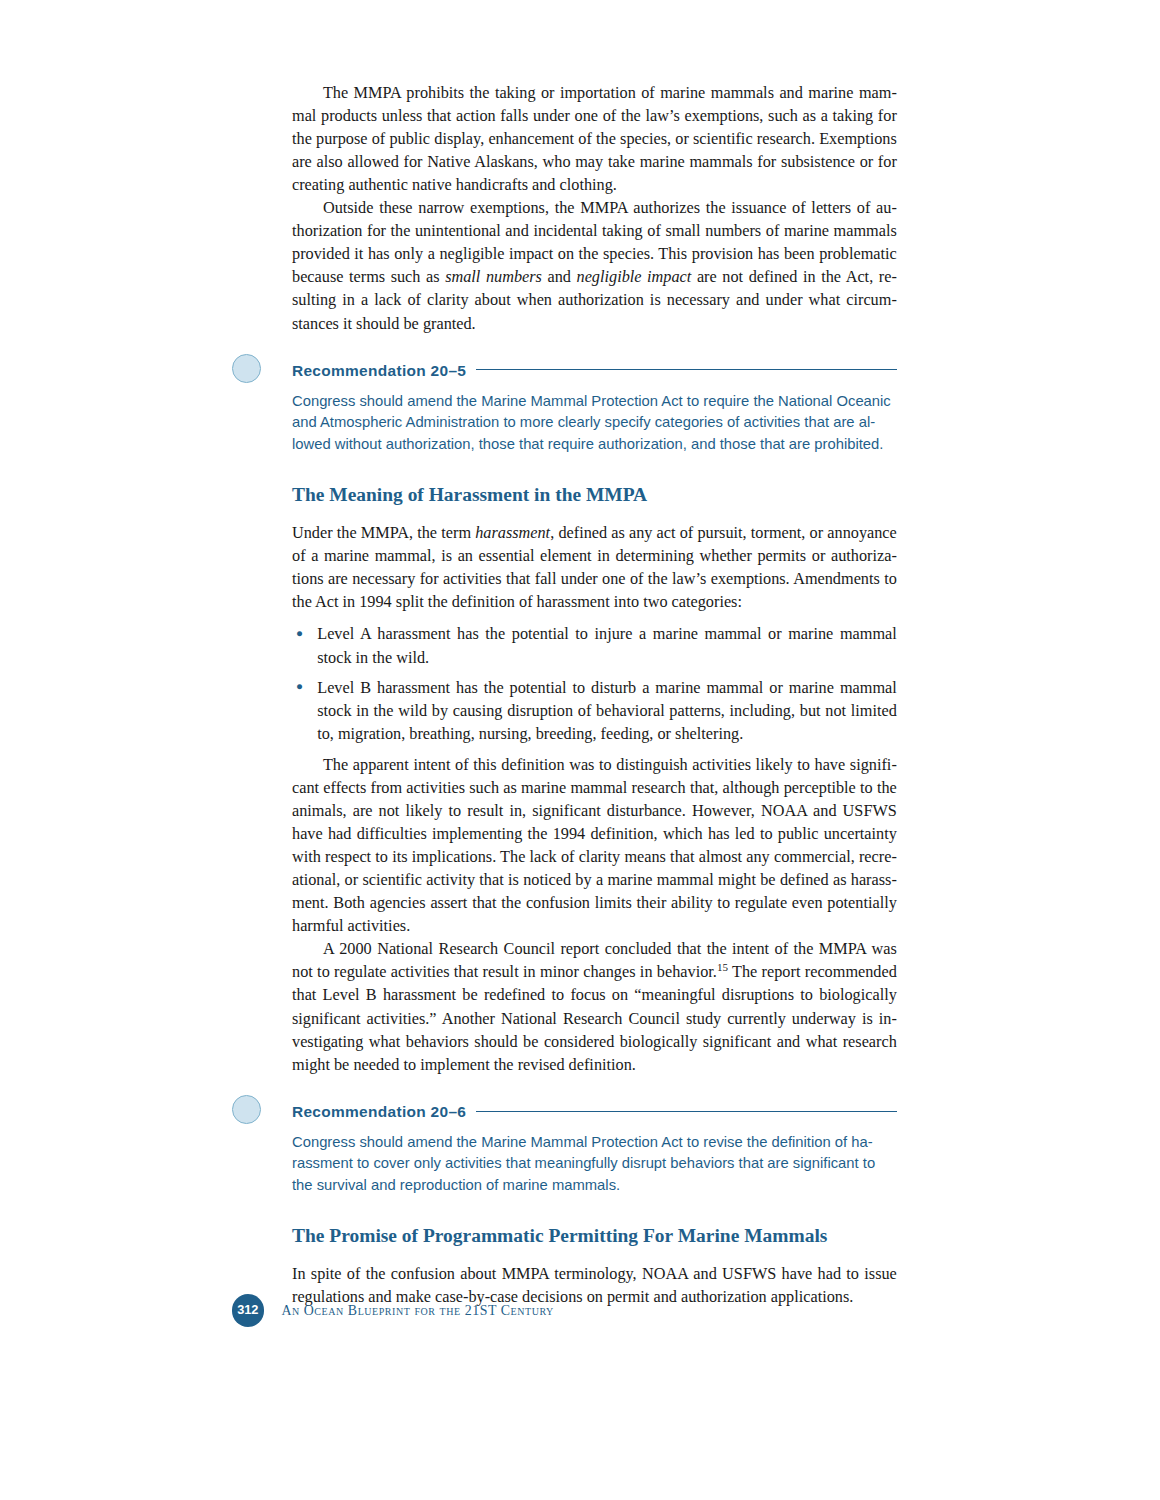The MMPA prohibits the taking or importation of marine mammals and marine mammal products unless that action falls under one of the law’s exemptions, such as a taking for the purpose of public display, enhancement of the species, or scientific research. Exemptions are also allowed for Native Alaskans, who may take marine mammals for subsistence or for creating authentic native handicrafts and clothing.
Outside these narrow exemptions, the MMPA authorizes the issuance of letters of authorization for the unintentional and incidental taking of small numbers of marine mammals provided it has only a negligible impact on the species. This provision has been problematic because terms such as small numbers and negligible impact are not defined in the Act, resulting in a lack of clarity about when authorization is necessary and under what circumstances it should be granted.
Recommendation 20–5
Congress should amend the Marine Mammal Protection Act to require the National Oceanic and Atmospheric Administration to more clearly specify categories of activities that are allowed without authorization, those that require authorization, and those that are prohibited.
The Meaning of Harassment in the MMPA
Under the MMPA, the term harassment, defined as any act of pursuit, torment, or annoyance of a marine mammal, is an essential element in determining whether permits or authorizations are necessary for activities that fall under one of the law’s exemptions. Amendments to the Act in 1994 split the definition of harassment into two categories:
Level A harassment has the potential to injure a marine mammal or marine mammal stock in the wild.
Level B harassment has the potential to disturb a marine mammal or marine mammal stock in the wild by causing disruption of behavioral patterns, including, but not limited to, migration, breathing, nursing, breeding, feeding, or sheltering.
The apparent intent of this definition was to distinguish activities likely to have significant effects from activities such as marine mammal research that, although perceptible to the animals, are not likely to result in, significant disturbance. However, NOAA and USFWS have had difficulties implementing the 1994 definition, which has led to public uncertainty with respect to its implications. The lack of clarity means that almost any commercial, recreational, or scientific activity that is noticed by a marine mammal might be defined as harassment. Both agencies assert that the confusion limits their ability to regulate even potentially harmful activities.
A 2000 National Research Council report concluded that the intent of the MMPA was not to regulate activities that result in minor changes in behavior.15 The report recommended that Level B harassment be redefined to focus on “meaningful disruptions to biologically significant activities.” Another National Research Council study currently underway is investigating what behaviors should be considered biologically significant and what research might be needed to implement the revised definition.
Recommendation 20–6
Congress should amend the Marine Mammal Protection Act to revise the definition of harassment to cover only activities that meaningfully disrupt behaviors that are significant to the survival and reproduction of marine mammals.
The Promise of Programmatic Permitting For Marine Mammals
In spite of the confusion about MMPA terminology, NOAA and USFWS have had to issue regulations and make case-by-case decisions on permit and authorization applications.
312
An Ocean Blueprint for the 21st Century